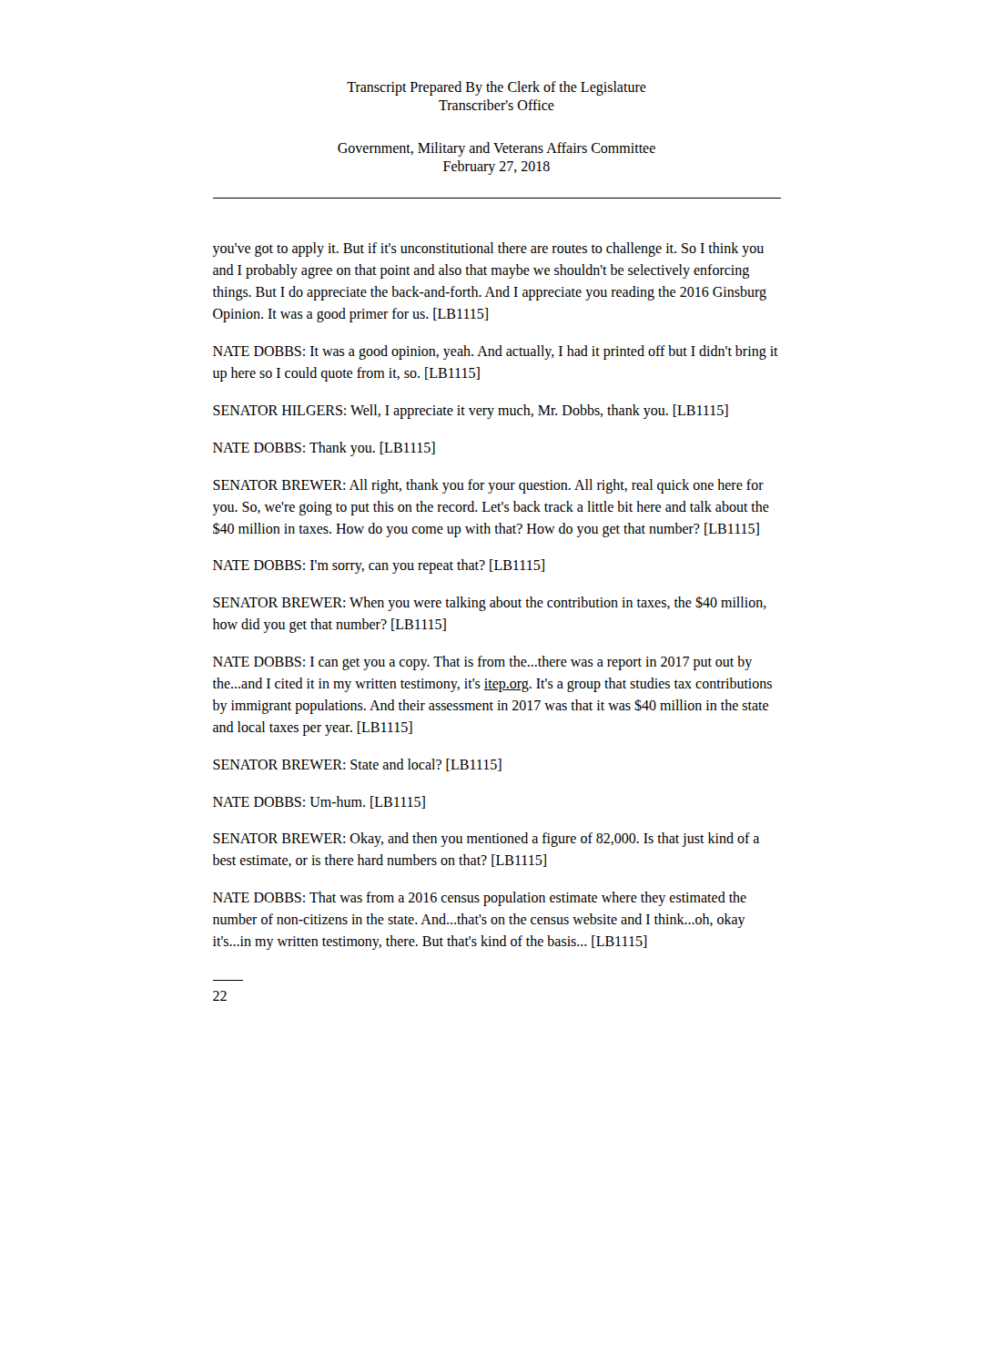Transcript Prepared By the Clerk of the Legislature
Transcriber's Office
Government, Military and Veterans Affairs Committee
February 27, 2018
you've got to apply it. But if it's unconstitutional there are routes to challenge it. So I think you and I probably agree on that point and also that maybe we shouldn't be selectively enforcing things. But I do appreciate the back-and-forth. And I appreciate you reading the 2016 Ginsburg Opinion. It was a good primer for us. [LB1115]
NATE DOBBS: It was a good opinion, yeah. And actually, I had it printed off but I didn't bring it up here so I could quote from it, so. [LB1115]
SENATOR HILGERS: Well, I appreciate it very much, Mr. Dobbs, thank you. [LB1115]
NATE DOBBS: Thank you. [LB1115]
SENATOR BREWER: All right, thank you for your question. All right, real quick one here for you. So, we're going to put this on the record. Let's back track a little bit here and talk about the $40 million in taxes. How do you come up with that? How do you get that number? [LB1115]
NATE DOBBS: I'm sorry, can you repeat that? [LB1115]
SENATOR BREWER: When you were talking about the contribution in taxes, the $40 million, how did you get that number? [LB1115]
NATE DOBBS: I can get you a copy. That is from the...there was a report in 2017 put out by the...and I cited it in my written testimony, it's itep.org. It's a group that studies tax contributions by immigrant populations. And their assessment in 2017 was that it was $40 million in the state and local taxes per year. [LB1115]
SENATOR BREWER: State and local? [LB1115]
NATE DOBBS: Um-hum. [LB1115]
SENATOR BREWER: Okay, and then you mentioned a figure of 82,000. Is that just kind of a best estimate, or is there hard numbers on that? [LB1115]
NATE DOBBS: That was from a 2016 census population estimate where they estimated the number of non-citizens in the state. And...that's on the census website and I think...oh, okay it's...in my written testimony, there. But that's kind of the basis... [LB1115]
22